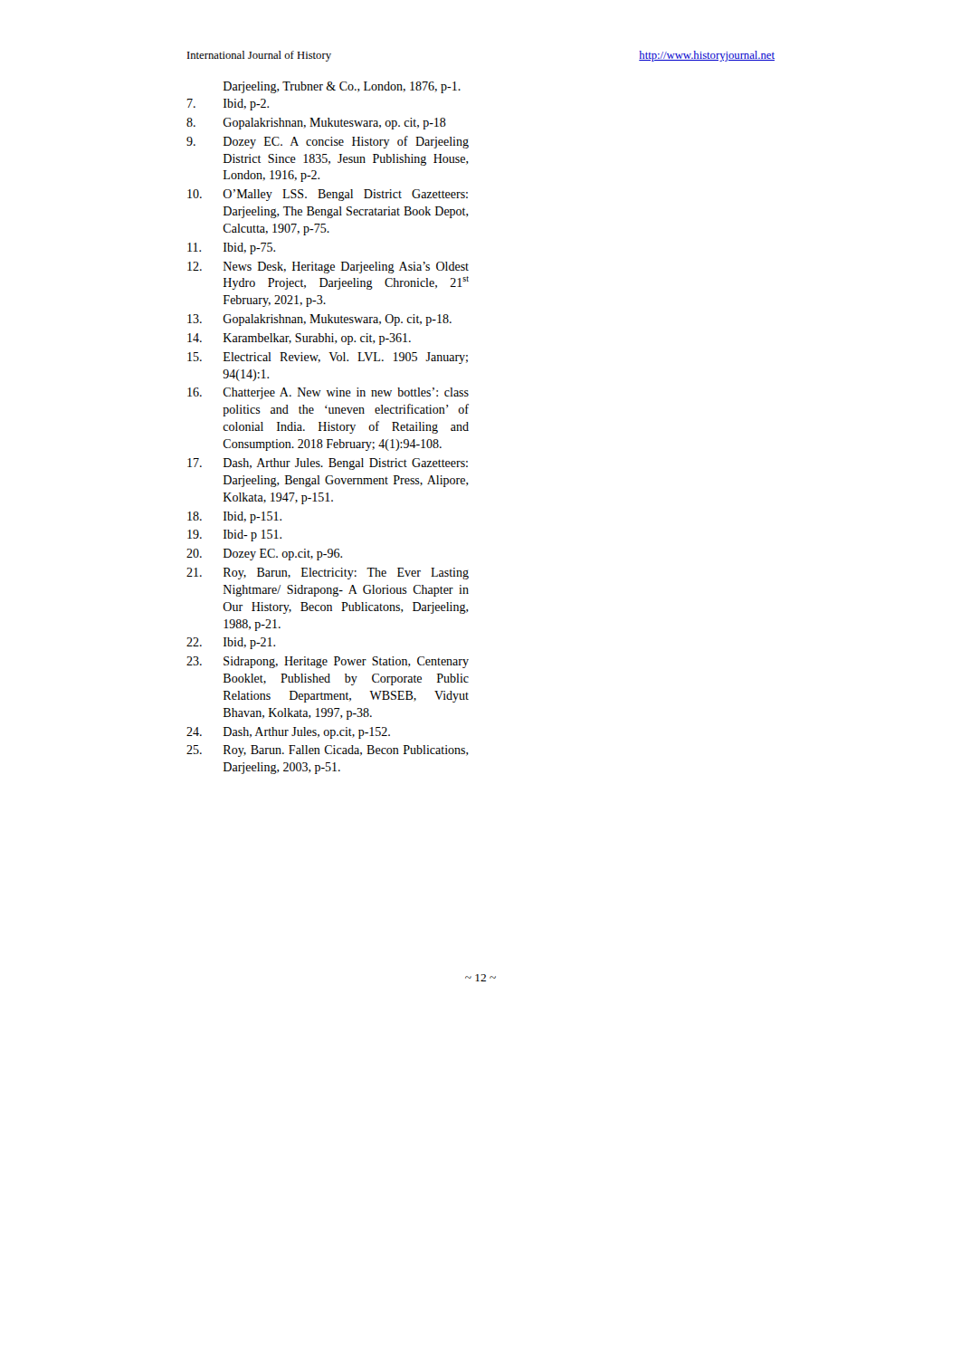International Journal of History http://www.historyjournal.net
Darjeeling, Trubner & Co., London, 1876, p-1.
7. Ibid, p-2.
8. Gopalakrishnan, Mukuteswara, op. cit, p-18
9. Dozey EC. A concise History of Darjeeling District Since 1835, Jesun Publishing House, London, 1916, p-2.
10. O’Malley LSS. Bengal District Gazetteers: Darjeeling, The Bengal Secratariat Book Depot, Calcutta, 1907, p-75.
11. Ibid, p-75.
12. News Desk, Heritage Darjeeling Asia’s Oldest Hydro Project, Darjeeling Chronicle, 21st February, 2021, p-3.
13. Gopalakrishnan, Mukuteswara, Op. cit, p-18.
14. Karambelkar, Surabhi, op. cit, p-361.
15. Electrical Review, Vol. LVL. 1905 January; 94(14):1.
16. Chatterjee A. New wine in new bottles’: class politics and the ‘uneven electrification’ of colonial India. History of Retailing and Consumption. 2018 February; 4(1):94-108.
17. Dash, Arthur Jules. Bengal District Gazetteers: Darjeeling, Bengal Government Press, Alipore, Kolkata, 1947, p-151.
18. Ibid, p-151.
19. Ibid- p 151.
20. Dozey EC. op.cit, p-96.
21. Roy, Barun, Electricity: The Ever Lasting Nightmare/ Sidrapong- A Glorious Chapter in Our History, Becon Publicatons, Darjeeling, 1988, p-21.
22. Ibid, p-21.
23. Sidrapong, Heritage Power Station, Centenary Booklet, Published by Corporate Public Relations Department, WBSEB, Vidyut Bhavan, Kolkata, 1997, p-38.
24. Dash, Arthur Jules, op.cit, p-152.
25. Roy, Barun. Fallen Cicada, Becon Publications, Darjeeling, 2003, p-51.
~ 12 ~